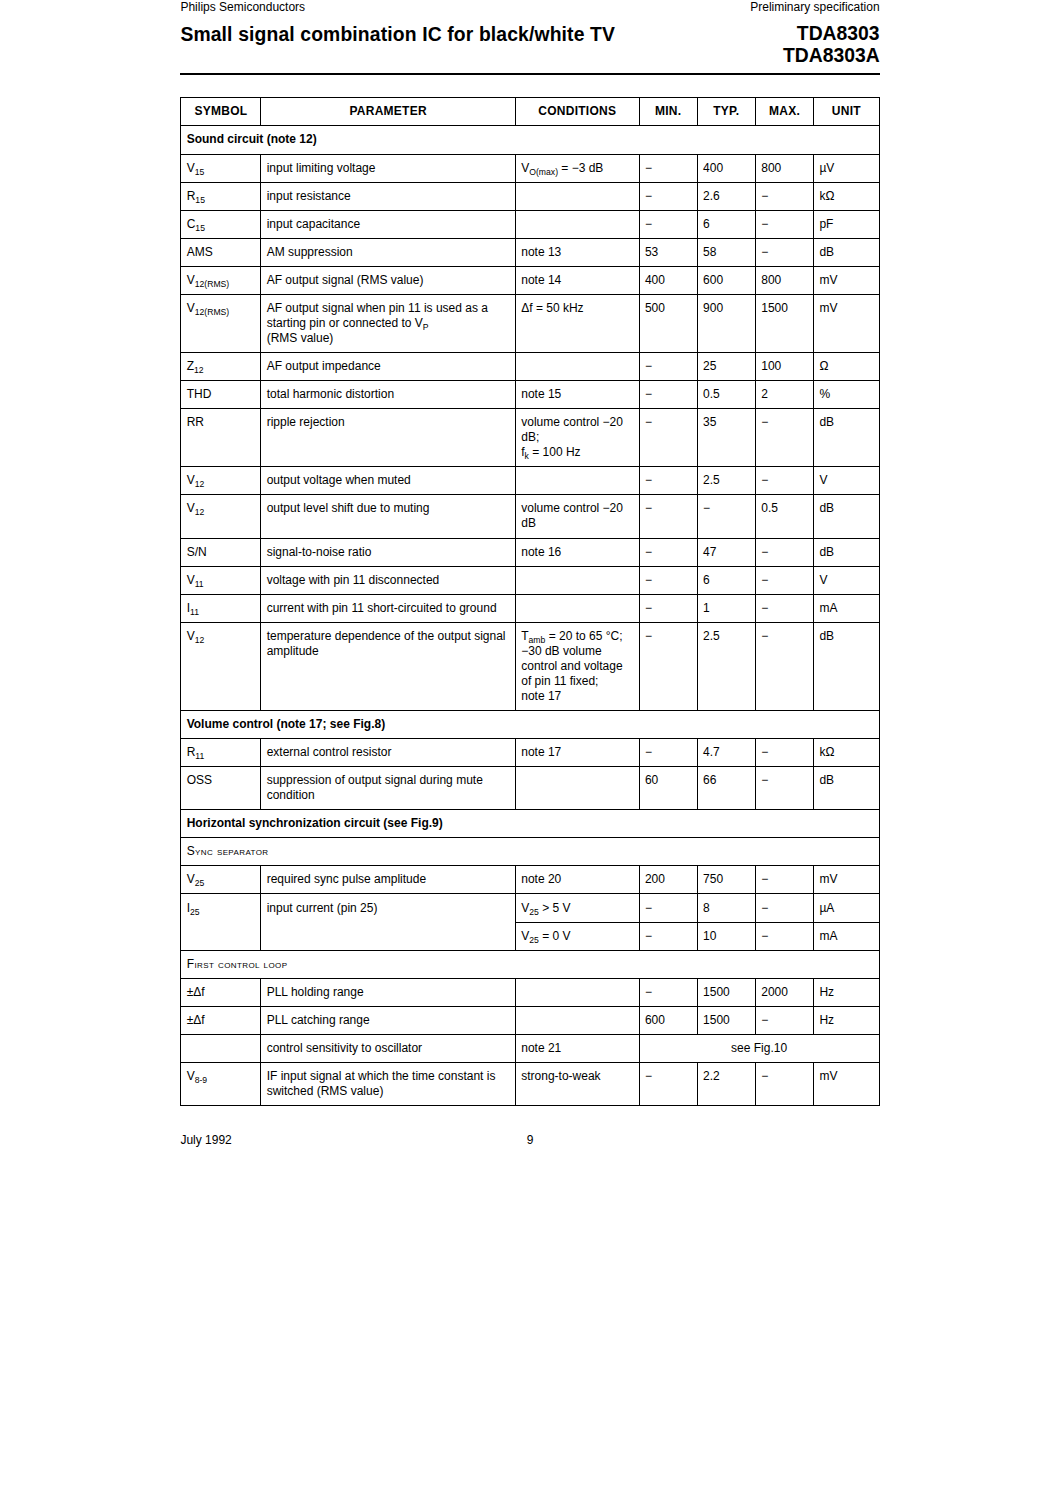Philips Semiconductors
Preliminary specification
Small signal combination IC for black/white TV
TDA8303
TDA8303A
| SYMBOL | PARAMETER | CONDITIONS | MIN. | TYP. | MAX. | UNIT |
| --- | --- | --- | --- | --- | --- | --- |
| Sound circuit (note 12) |
| V 15 | input limiting voltage | V O(max) = −3 dB | − | 400 | 800 | µV |
| R 15 | input resistance | | − | 2.6 | − | kΩ |
| C 15 | input capacitance | | − | 6 | − | pF |
| AMS | AM suppression | note 13 | 53 | 58 | − | dB |
| V 12(RMS) | AF output signal (RMS value) | note 14 | 400 | 600 | 800 | mV |
| V 12(RMS) | AF output signal when pin 11 is used as a starting pin or connected to V P (RMS value) | Δf = 50 kHz | 500 | 900 | 1500 | mV |
| Z 12 | AF output impedance | | − | 25 | 100 | Ω |
| THD | total harmonic distortion | note 15 | − | 0.5 | 2 | % |
| RR | ripple rejection | volume control −20 dB; f k = 100 Hz | − | 35 | − | dB |
| V 12 | output voltage when muted | | − | 2.5 | − | V |
| V 12 | output level shift due to muting | volume control −20 dB | − | − | 0.5 | dB |
| S/N | signal-to-noise ratio | note 16 | − | 47 | − | dB |
| V 11 | voltage with pin 11 disconnected | | − | 6 | − | V |
| I 11 | current with pin 11 short-circuited to ground | | − | 1 | − | mA |
| V 12 | temperature dependence of the output signal amplitude | T amb = 20 to 65 °C; −30 dB volume control and voltage of pin 11 fixed; note 17 | − | 2.5 | − | dB |
| Volume control (note 17; see Fig.8) |
| R 11 | external control resistor | note 17 | − | 4.7 | − | kΩ |
| OSS | suppression of output signal during mute condition | | 60 | 66 | − | dB |
| Horizontal synchronization circuit (see Fig.9) |
| Sync separator |
| V 25 | required sync pulse amplitude | note 20 | 200 | 750 | − | mV |
| I 25 | input current (pin 25) | V 25 > 5 V | − | 8 | − | µA |
| V 25 = 0 V | − | 10 | − | mA |
| First control loop |
| ±Δf | PLL holding range | | − | 1500 | 2000 | Hz |
| ±Δf | PLL catching range | | 600 | 1500 | − | Hz |
| | control sensitivity to oscillator | note 21 | see Fig.10 |
| V 8-9 | IF input signal at which the time constant is switched (RMS value) | strong-to-weak | − | 2.2 | − | mV |
July 1992
9